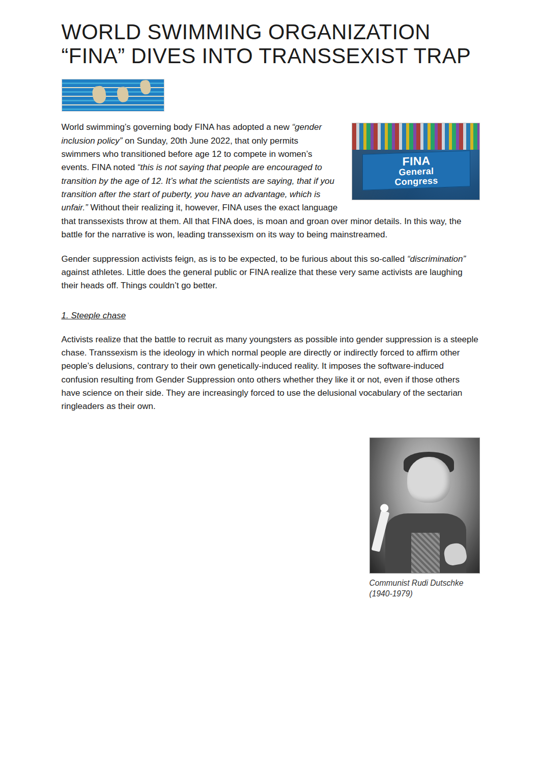World Swimming Organization “FINA” Dives Into Transsexist Trap
FINA General Congress
World swimming’s governing body FINA has adopted a new “gender inclusion policy” on Sunday, 20th June 2022, that only permits swimmers who transitioned before age 12 to compete in women’s events. FINA noted “this is not saying that people are encouraged to transition by the age of 12. It’s what the scientists are saying, that if you transition after the start of puberty, you have an advantage, which is unfair.” Without their realizing it, however, FINA uses the exact language that transsexists throw at them. All that FINA does, is moan and groan over minor details. In this way, the battle for the narrative is won, leading transsexism on its way to being mainstreamed.
Gender suppression activists feign, as is to be expected, to be furious about this so-called “discrimination” against athletes. Little does the general public or FINA realize that these very same activists are laughing their heads off. Things couldn’t go better.
1. Steeple chase
Activists realize that the battle to recruit as many youngsters as possible into gender suppression is a steeple chase. Transsexism is the ideology in which normal people are directly or indirectly forced to affirm other people’s delusions, contrary to their own genetically-induced reality. It imposes the software-induced confusion resulting from Gender Suppression onto others whether they like it or not, even if those others have science on their side. They are increasingly forced to use the delusional vocabulary of the sectarian ringleaders as their own.
Communist Rudi Dutschke
(1940-1979)